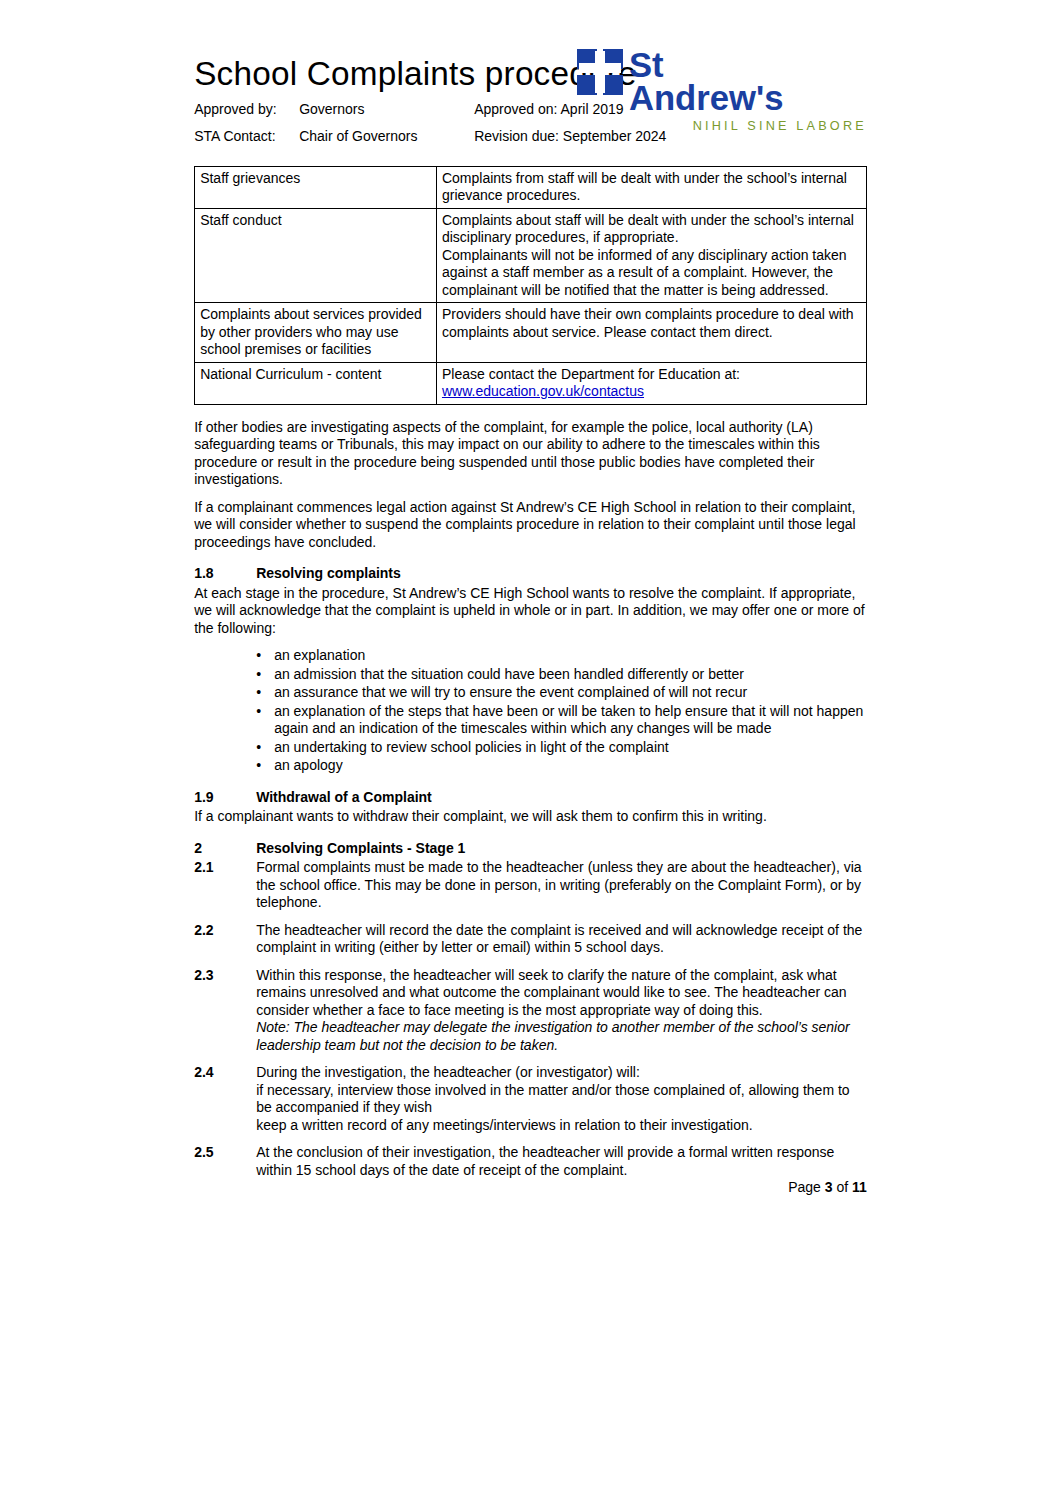School Complaints procedure
Approved by:
Governors
Approved on: April 2019
STA Contact:
Chair of Governors
Revision due: September 2024
STA
St Andrew's
NIHIL SINE LABORE
| Staff grievances | Complaints from staff will be dealt with under the school’s internal grievance procedures. |
| Staff conduct | Complaints about staff will be dealt with under the school’s internal disciplinary procedures, if appropriate. Complainants will not be informed of any disciplinary action taken against a staff member as a result of a complaint. However, the complainant will be notified that the matter is being addressed. |
| Complaints about services provided by other providers who may use school premises or facilities | Providers should have their own complaints procedure to deal with complaints about service. Please contact them direct. |
| National Curriculum - content | Please contact the Department for Education at: www.education.gov.uk/contactus |
If other bodies are investigating aspects of the complaint, for example the police, local authority (LA) safeguarding teams or Tribunals, this may impact on our ability to adhere to the timescales within this procedure or result in the procedure being suspended until those public bodies have completed their investigations.
If a complainant commences legal action against St Andrew’s CE High School in relation to their complaint, we will consider whether to suspend the complaints procedure in relation to their complaint until those legal proceedings have concluded.
1.8 Resolving complaints
At each stage in the procedure, St Andrew’s CE High School wants to resolve the complaint. If appropriate, we will acknowledge that the complaint is upheld in whole or in part. In addition, we may offer one or more of the following:
an explanation
an admission that the situation could have been handled differently or better
an assurance that we will try to ensure the event complained of will not recur
an explanation of the steps that have been or will be taken to help ensure that it will not happen again and an indication of the timescales within which any changes will be made
an undertaking to review school policies in light of the complaint
an apology
1.9 Withdrawal of a Complaint
If a complainant wants to withdraw their complaint, we will ask them to confirm this in writing.
2 Resolving Complaints - Stage 1
2.1
Formal complaints must be made to the headteacher (unless they are about the headteacher), via the school office. This may be done in person, in writing (preferably on the Complaint Form), or by telephone.
2.2
The headteacher will record the date the complaint is received and will acknowledge receipt of the complaint in writing (either by letter or email) within 5 school days.
2.3
Within this response, the headteacher will seek to clarify the nature of the complaint, ask what remains unresolved and what outcome the complainant would like to see. The headteacher can consider whether a face to face meeting is the most appropriate way of doing this.
Note: The headteacher may delegate the investigation to another member of the school’s senior leadership team but not the decision to be taken.
2.4
During the investigation, the headteacher (or investigator) will:
if necessary, interview those involved in the matter and/or those complained of, allowing them to be accompanied if they wish
keep a written record of any meetings/interviews in relation to their investigation.
2.5
At the conclusion of their investigation, the headteacher will provide a formal written response within 15 school days of the date of receipt of the complaint.
Page 3 of 11